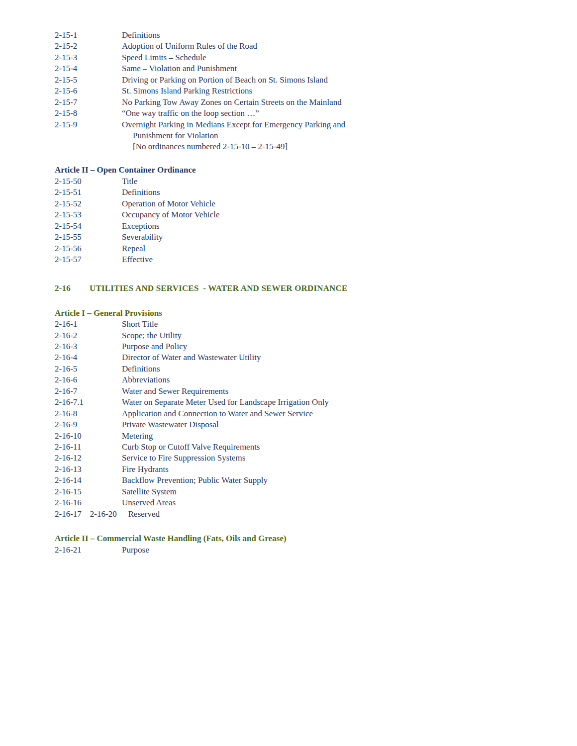2-15-1 Definitions
2-15-2 Adoption of Uniform Rules of the Road
2-15-3 Speed Limits – Schedule
2-15-4 Same – Violation and Punishment
2-15-5 Driving or Parking on Portion of Beach on St. Simons Island
2-15-6 St. Simons Island Parking Restrictions
2-15-7 No Parking Tow Away Zones on Certain Streets on the Mainland
2-15-8“One way traffic on the loop section …”
2-15-9 Overnight Parking in Medians Except for Emergency Parking andPunishment for Violation[No ordinances numbered 2-15-10 – 2-15-49]
Article II – Open Container Ordinance
2-15-50 Title
2-15-51 Definitions
2-15-52 Operation of Motor Vehicle
2-15-53 Occupancy of Motor Vehicle
2-15-54 Exceptions
2-15-55 Severability
2-15-56 Repeal
2-15-57 Effective
2-16 UTILITIES AND SERVICES - WATER AND SEWER ORDINANCE
Article I – General Provisions
2-16-1 Short Title
2-16-2 Scope; the Utility
2-16-3 Purpose and Policy
2-16-4 Director of Water and Wastewater Utility
2-16-5 Definitions
2-16-6 Abbreviations
2-16-7 Water and Sewer Requirements
2-16-7.1 Water on Separate Meter Used for Landscape Irrigation Only
2-16-8 Application and Connection to Water and Sewer Service
2-16-9 Private Wastewater Disposal
2-16-10 Metering
2-16-11 Curb Stop or Cutoff Valve Requirements
2-16-12 Service to Fire Suppression Systems
2-16-13 Fire Hydrants
2-16-14 Backflow Prevention; Public Water Supply
2-16-15 Satellite System
2-16-16 Unserved Areas
2-16-17 – 2-16-20 Reserved
Article II – Commercial Waste Handling (Fats, Oils and Grease)
2-16-21 Purpose